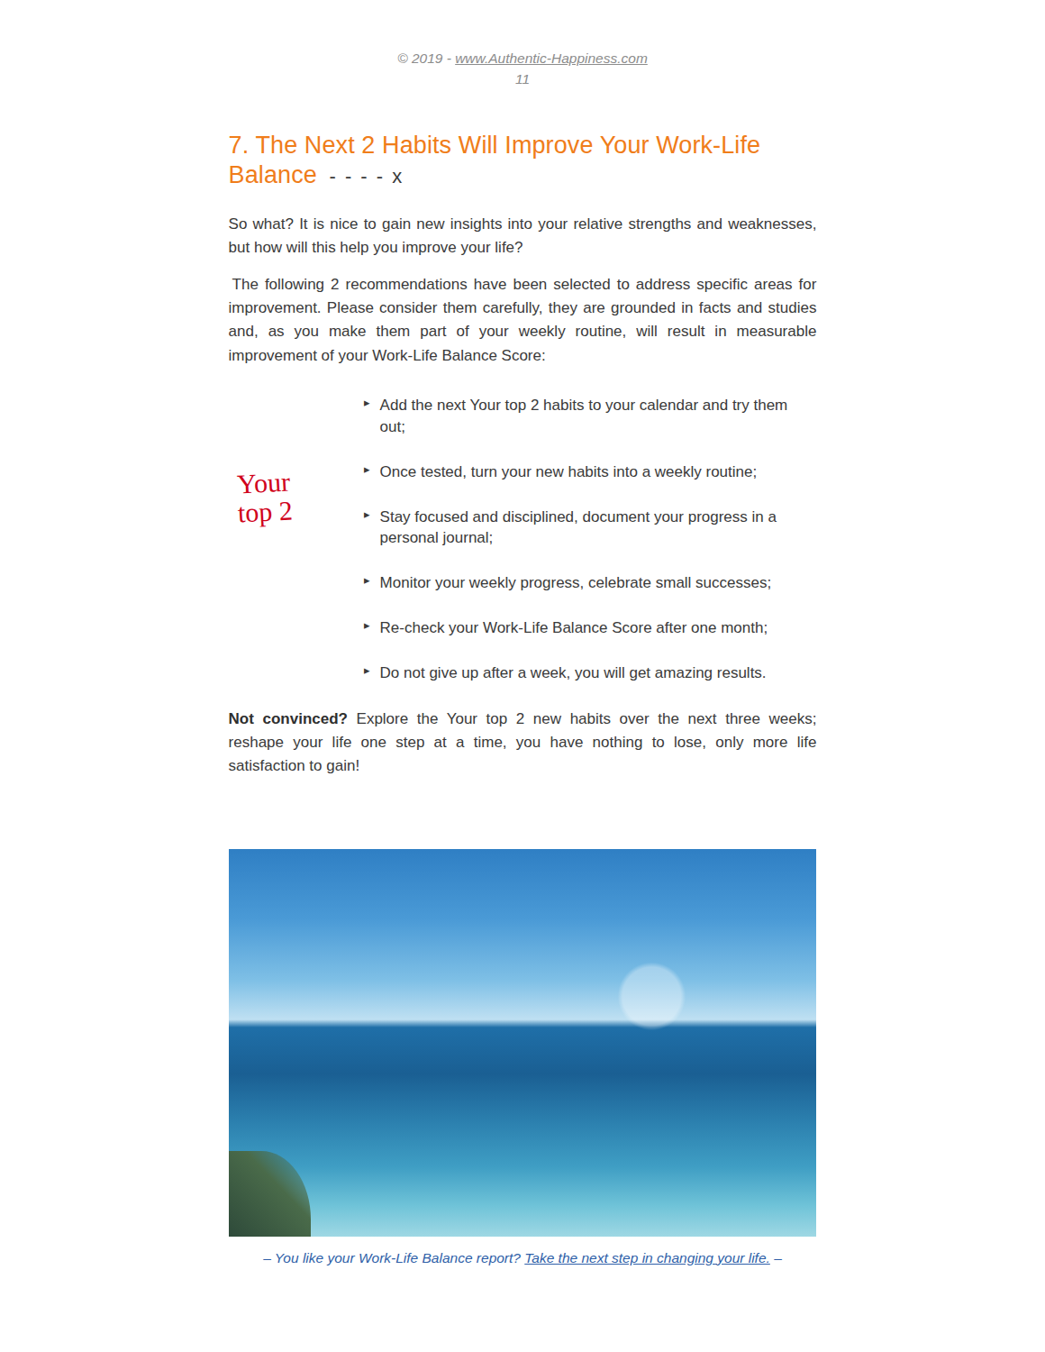© 2019 - www.Authentic-Happiness.com
11
7. The Next 2 Habits Will Improve Your Work-Life Balance - - - - x
So what? It is nice to gain new insights into your relative strengths and weaknesses, but how will this help you improve your life?
The following 2 recommendations have been selected to address specific areas for improvement. Please consider them carefully, they are grounded in facts and studies and, as you make them part of your weekly routine, will result in measurable improvement of your Work-Life Balance Score:
Your
top 2
Add the next Your top 2 habits to your calendar and try them out;
Once tested, turn your new habits into a weekly routine;
Stay focused and disciplined, document your progress in a personal journal;
Monitor your weekly progress, celebrate small successes;
Re-check your Work-Life Balance Score after one month;
Do not give up after a week, you will get amazing results.
Not convinced? Explore the Your top 2 new habits over the next three weeks; reshape your life one step at a time, you have nothing to lose, only more life satisfaction to gain!
– You like your Work-Life Balance report? Take the next step in changing your life. –